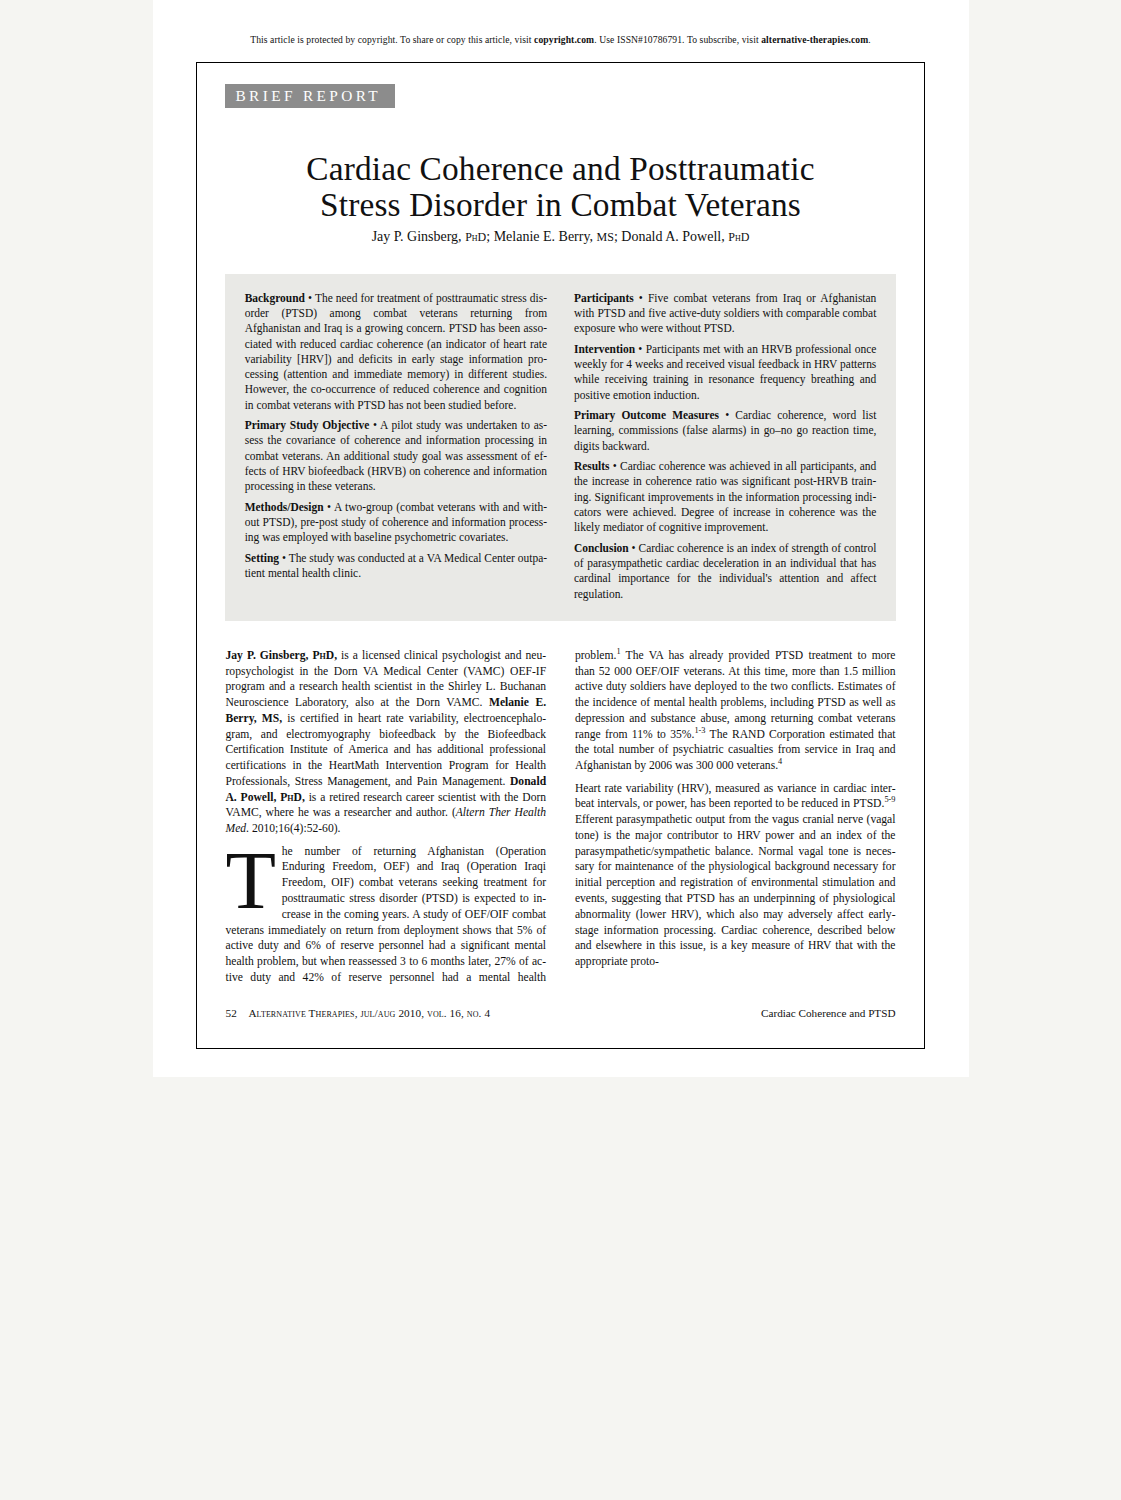This article is protected by copyright. To share or copy this article, visit copyright.com. Use ISSN#10786791. To subscribe, visit alternative-therapies.com.
Brief Report
Cardiac Coherence and Posttraumatic
Stress Disorder in Combat Veterans
Jay P. Ginsberg, PhD; Melanie E. Berry, MS; Donald A. Powell, PhD
Background • The need for treatment of posttraumatic stress disorder (PTSD) among combat veterans returning from Afghanistan and Iraq is a growing concern. PTSD has been associated with reduced cardiac coherence (an indicator of heart rate variability [HRV]) and deficits in early stage information processing (attention and immediate memory) in different studies. However, the co-occurrence of reduced coherence and cognition in combat veterans with PTSD has not been studied before.
Primary Study Objective • A pilot study was undertaken to assess the covariance of coherence and information processing in combat veterans. An additional study goal was assessment of effects of HRV biofeedback (HRVB) on coherence and information processing in these veterans.
Methods/Design • A two-group (combat veterans with and without PTSD), pre-post study of coherence and information processing was employed with baseline psychometric covariates.
Setting • The study was conducted at a VA Medical Center outpatient mental health clinic.
Participants • Five combat veterans from Iraq or Afghanistan with PTSD and five active-duty soldiers with comparable combat exposure who were without PTSD.
Intervention • Participants met with an HRVB professional once weekly for 4 weeks and received visual feedback in HRV patterns while receiving training in resonance frequency breathing and positive emotion induction.
Primary Outcome Measures • Cardiac coherence, word list learning, commissions (false alarms) in go–no go reaction time, digits backward.
Results • Cardiac coherence was achieved in all participants, and the increase in coherence ratio was significant post-HRVB training. Significant improvements in the information processing indicators were achieved. Degree of increase in coherence was the likely mediator of cognitive improvement.
Conclusion • Cardiac coherence is an index of strength of control of parasympathetic cardiac deceleration in an individual that has cardinal importance for the individual's attention and affect regulation.
Jay P. Ginsberg, PhD, is a licensed clinical psychologist and neuropsychologist in the Dorn VA Medical Center (VAMC) OEF-IF program and a research health scientist in the Shirley L. Buchanan Neuroscience Laboratory, also at the Dorn VAMC. Melanie E. Berry, MS, is certified in heart rate variability, electroencephalogram, and electromyography biofeedback by the Biofeedback Certification Institute of America and has additional professional certifications in the HeartMath Intervention Program for Health Professionals, Stress Management, and Pain Management. Donald A. Powell, PhD, is a retired research career scientist with the Dorn VAMC, where he was a researcher and author. (Altern Ther Health Med. 2010;16(4):52-60).
The number of returning Afghanistan (Operation Enduring Freedom, OEF) and Iraq (Operation Iraqi Freedom, OIF) combat veterans seeking treatment for posttraumatic stress disorder (PTSD) is expected to increase in the coming years. A study of OEF/OIF combat veterans immediately on return from deployment shows that 5% of active duty and 6% of reserve personnel had a significant mental health problem, but when reassessed 3 to 6 months later, 27% of active duty and 42% of reserve personnel had a mental health problem.1 The VA has already provided PTSD treatment to more than 52 000 OEF/OIF veterans. At this time, more than 1.5 million active duty soldiers have deployed to the two conflicts. Estimates of the incidence of mental health problems, including PTSD as well as depression and substance abuse, among returning combat veterans range from 11% to 35%.1-3 The RAND Corporation estimated that the total number of psychiatric casualties from service in Iraq and Afghanistan by 2006 was 300 000 veterans.4
Heart rate variability (HRV), measured as variance in cardiac inter-beat intervals, or power, has been reported to be reduced in PTSD.5-9 Efferent parasympathetic output from the vagus cranial nerve (vagal tone) is the major contributor to HRV power and an index of the parasympathetic/sympathetic balance. Normal vagal tone is necessary for maintenance of the physiological background necessary for initial perception and registration of environmental stimulation and events, suggesting that PTSD has an underpinning of physiological abnormality (lower HRV), which also may adversely affect early-stage information processing. Cardiac coherence, described below and elsewhere in this issue, is a key measure of HRV that with the appropriate proto-
52 Alternative Therapies, jul/aug 2010, vol. 16, no. 4
Cardiac Coherence and PTSD